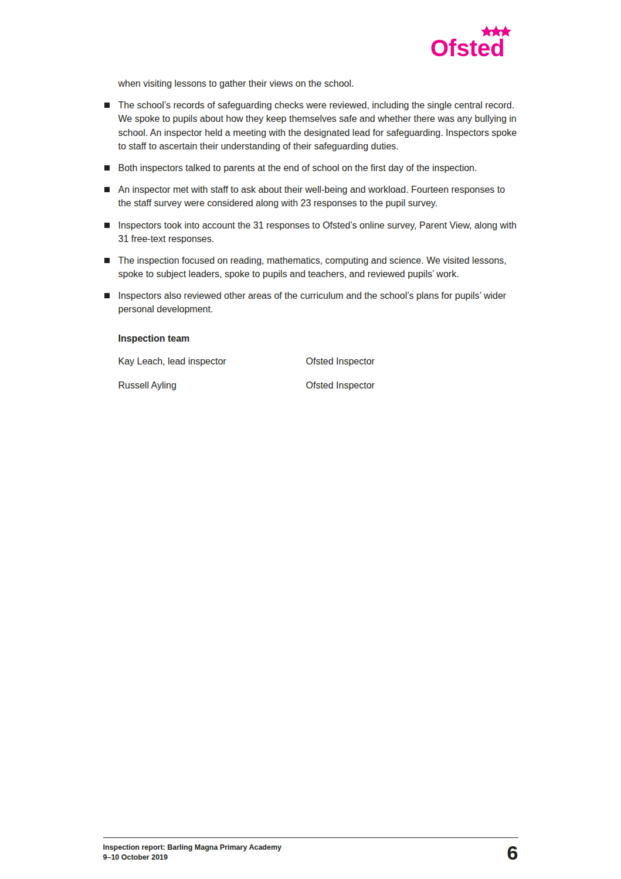Ofsted
when visiting lessons to gather their views on the school.
The school’s records of safeguarding checks were reviewed, including the single central record. We spoke to pupils about how they keep themselves safe and whether there was any bullying in school. An inspector held a meeting with the designated lead for safeguarding. Inspectors spoke to staff to ascertain their understanding of their safeguarding duties.
Both inspectors talked to parents at the end of school on the first day of the inspection.
An inspector met with staff to ask about their well-being and workload. Fourteen responses to the staff survey were considered along with 23 responses to the pupil survey.
Inspectors took into account the 31 responses to Ofsted’s online survey, Parent View, along with 31 free-text responses.
The inspection focused on reading, mathematics, computing and science. We visited lessons, spoke to subject leaders, spoke to pupils and teachers, and reviewed pupils’ work.
Inspectors also reviewed other areas of the curriculum and the school’s plans for pupils’ wider personal development.
Inspection team
| Kay Leach, lead inspector | Ofsted Inspector |
| Russell Ayling | Ofsted Inspector |
Inspection report: Barling Magna Primary Academy
9–10 October 2019
6